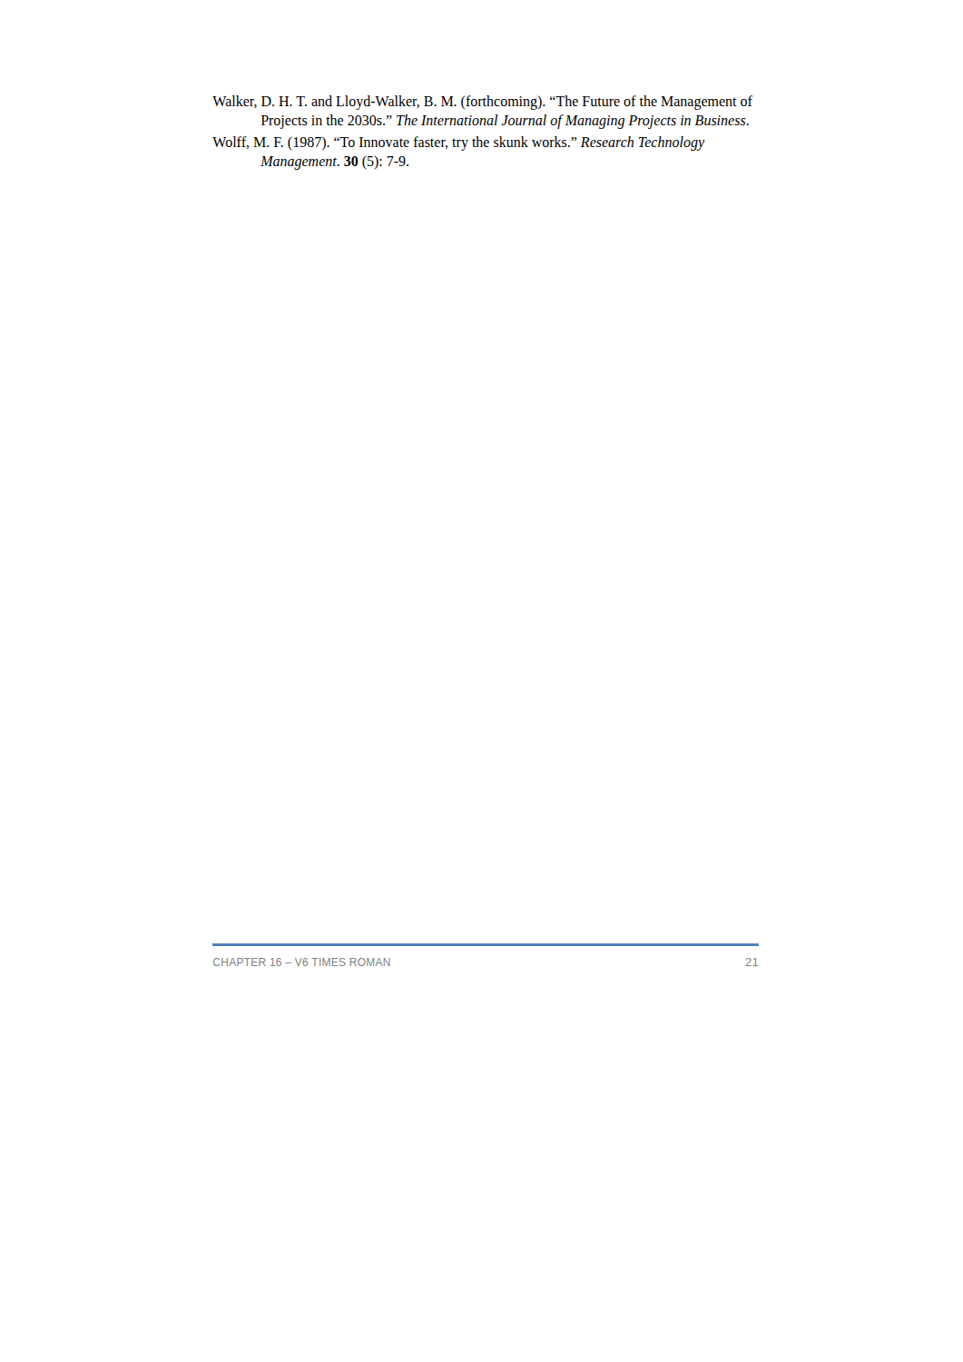Walker, D. H. T. and Lloyd-Walker, B. M. (forthcoming). “The Future of the Management of Projects in the 2030s.” The International Journal of Managing Projects in Business.
Wolff, M. F. (1987). “To Innovate faster, try the skunk works.” Research Technology Management. 30 (5): 7-9.
Chapter 16 – V6 Times Roman 21